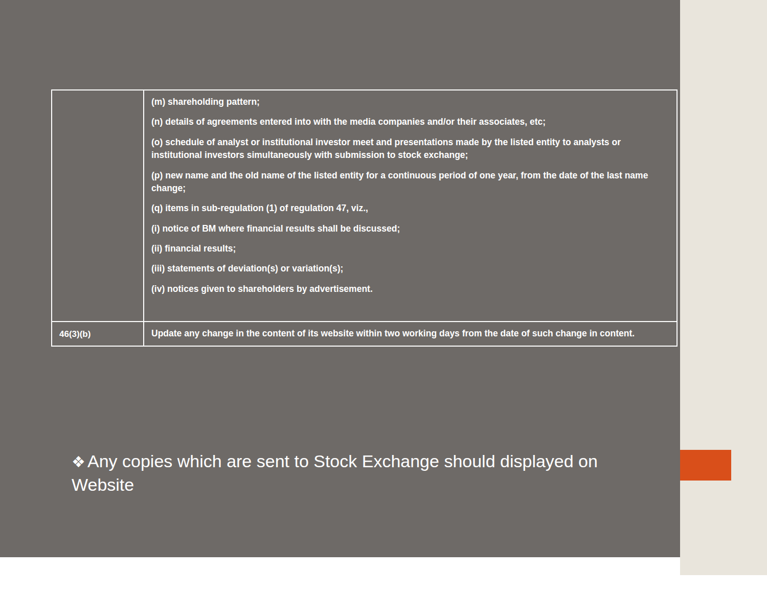| | (m) shareholding pattern; (n) details of agreements entered into with the media companies and/or their associates, etc; (o) schedule of analyst or institutional investor meet and presentations made by the listed entity to analysts or institutional investors simultaneously with submission to stock exchange; (p) new name and the old name of the listed entity for a continuous period of one year, from the date of the last name change; (q) items in sub-regulation (1) of regulation 47, viz., (i) notice of BM where financial results shall be discussed; (ii) financial results; (iii) statements of deviation(s) or variation(s); (iv) notices given to shareholders by advertisement. |
| 46(3)(b) | Update any change in the content of its website within two working days from the date of such change in content. |
❖Any copies which are sent to Stock Exchange should displayed on Website